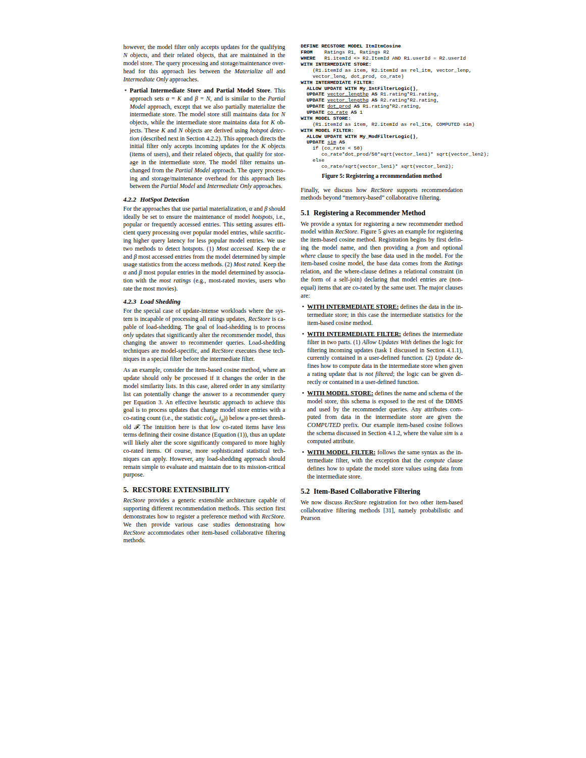however, the model filter only accepts updates for the qualifying N objects, and their related objects, that are maintained in the model store. The query processing and storage/maintenance overhead for this approach lies between the Materialize all and Intermediate Only approaches.
Partial Intermediate Store and Partial Model Store. This approach sets α = K and β = N, and is similar to the Partial Model approach, except that we also partially materialize the intermediate store. The model store still maintains data for N objects, while the intermediate store maintains data for K objects. These K and N objects are derived using hotspot detection (described next in Section 4.2.2). This approach directs the initial filter only accepts incoming updates for the K objects (items of users), and their related objects, that qualify for storage in the intermediate store. The model filter remains unchanged from the Partial Model approach. The query processing and storage/maintenance overhead for this approach lies between the Partial Model and Intermediate Only approaches.
4.2.2 HotSpot Detection
For the approaches that use partial materialization, α and β should ideally be set to ensure the maintenance of model hotspots, i.e., popular or frequently accessed entries. This setting assures efficient query processing over popular model entries, while sacrificing higher query latency for less popular model entries. We use two methods to detect hotspots. (1) Most accessed. Keep the α and β most accessed entries from the model determined by simple usage statistics from the access methods. (2) Most rated. Keep the α and β most popular entries in the model determined by association with the most ratings (e.g., most-rated movies, users who rate the most movies).
4.2.3 Load Shedding
For the special case of update-intense workloads where the system is incapable of processing all ratings updates, RecStore is capable of load-shedding. The goal of load-shedding is to process only updates that significantly alter the recommender model, thus changing the answer to recommender queries. Load-shedding techniques are model-specific, and RecStore executes these techniques in a special filter before the intermediate filter.
As an example, consider the item-based cosine method, where an update should only be processed if it changes the order in the model similarity lists. In this case, altered order in any similarity list can potentially change the answer to a recommender query per Equation 3. An effective heuristic approach to achieve this goal is to process updates that change model store entries with a co-rating count (i.e., the statistic co(ip, iq)) below a pre-set threshold 𝓕. The intuition here is that low co-rated items have less terms defining their cosine distance (Equation (1)), thus an update will likely alter the score significantly compared to more highly co-rated items. Of course, more sophisticated statistical techniques can apply. However, any load-shedding approach should remain simple to evaluate and maintain due to its mission-critical purpose.
5. RECSTORE EXTENSIBILITY
RecStore provides a generic extensible architecture capable of supporting different recommendation methods. This section first demonstrates how to register a preference method with RecStore. We then provide various case studies demonstrating how RecStore accommodates other item-based collaborative filtering methods.
DEFINE RECSTORE MODEL ItmItmCosine
FROM    Ratings R1, Ratings R2
WHERE   R1.itemId <> R2.ItemId AND R1.userId = R2.userId
WITH INTERMEDIATE STORE:
    (R1.itemId as item, R2.itemId as rel_itm, vector_lenp,
    vector_lenq, dot_prod, co_rate)
WITH INTERMEDIATE FILTER:
  ALLOW UPDATE WITH My_IntFilterLogic(),
  UPDATE vector_lengthp AS R1.rating*R1.rating,
  UPDATE vector_lengthq AS R2.rating*R2.rating,
  UPDATE dot_prod AS R1.rating*R2.rating,
  UPDATE co_rate AS 1
WITH MODEL STORE:
    (R1.itemId as item, R2.itemId as rel_itm, COMPUTED sim)
WITH MODEL FILTER:
  ALLOW UPDATE WITH My_ModFilterLogic(),
  UPDATE sim AS
    if (co_rate < 50)
       co_rate*dot_prod/50*sqrt(vector_len1)* sqrt(vector_len2);
    else
       co_rate/sqrt(vector_len1)* sqrt(vector_len2);
Figure 5: Registering a recommendation method
Finally, we discuss how RecStore supports recommendation methods beyond “memory-based” collaborative filtering.
5.1 Registering a Recommender Method
We provide a syntax for registering a new recommender method model within RecStore. Figure 5 gives an example for registering the item-based cosine method. Registration begins by first defining the model name, and then providing a from and optional where clause to specify the base data used in the model. For the item-based cosine model, the base data comes from the Ratings relation, and the where-clause defines a relational constraint (in the form of a self-join) declaring that model entries are (non-equal) items that are co-rated by the same user. The major clauses are:
WITH INTERMEDIATE STORE: defines the data in the intermediate store; in this case the intermediate statistics for the item-based cosine method.
WITH INTERMEDIATE FILTER: defines the intermediate filter in two parts. (1) Allow Updates With defines the logic for filtering incoming updates (task 1 discussed in Section 4.1.1), currently contained in a user-defined function. (2) Update defines how to compute data in the intermediate store when given a rating update that is not filtered; the logic can be given directly or contained in a user-defined function.
WITH MODEL STORE: defines the name and schema of the model store, this schema is exposed to the rest of the DBMS and used by the recommender queries. Any attributes computed from data in the intermediate store are given the COMPUTED prefix. Our example item-based cosine follows the schema discussed in Section 4.1.2, where the value sim is a computed attribute.
WITH MODEL FILTER: follows the same syntax as the intermediate filter, with the exception that the compute clause defines how to update the model store values using data from the intermediate store.
5.2 Item-Based Collaborative Filtering
We now discuss RecStore registration for two other item-based collaborative filtering methods [31], namely probabilistic and Pearson